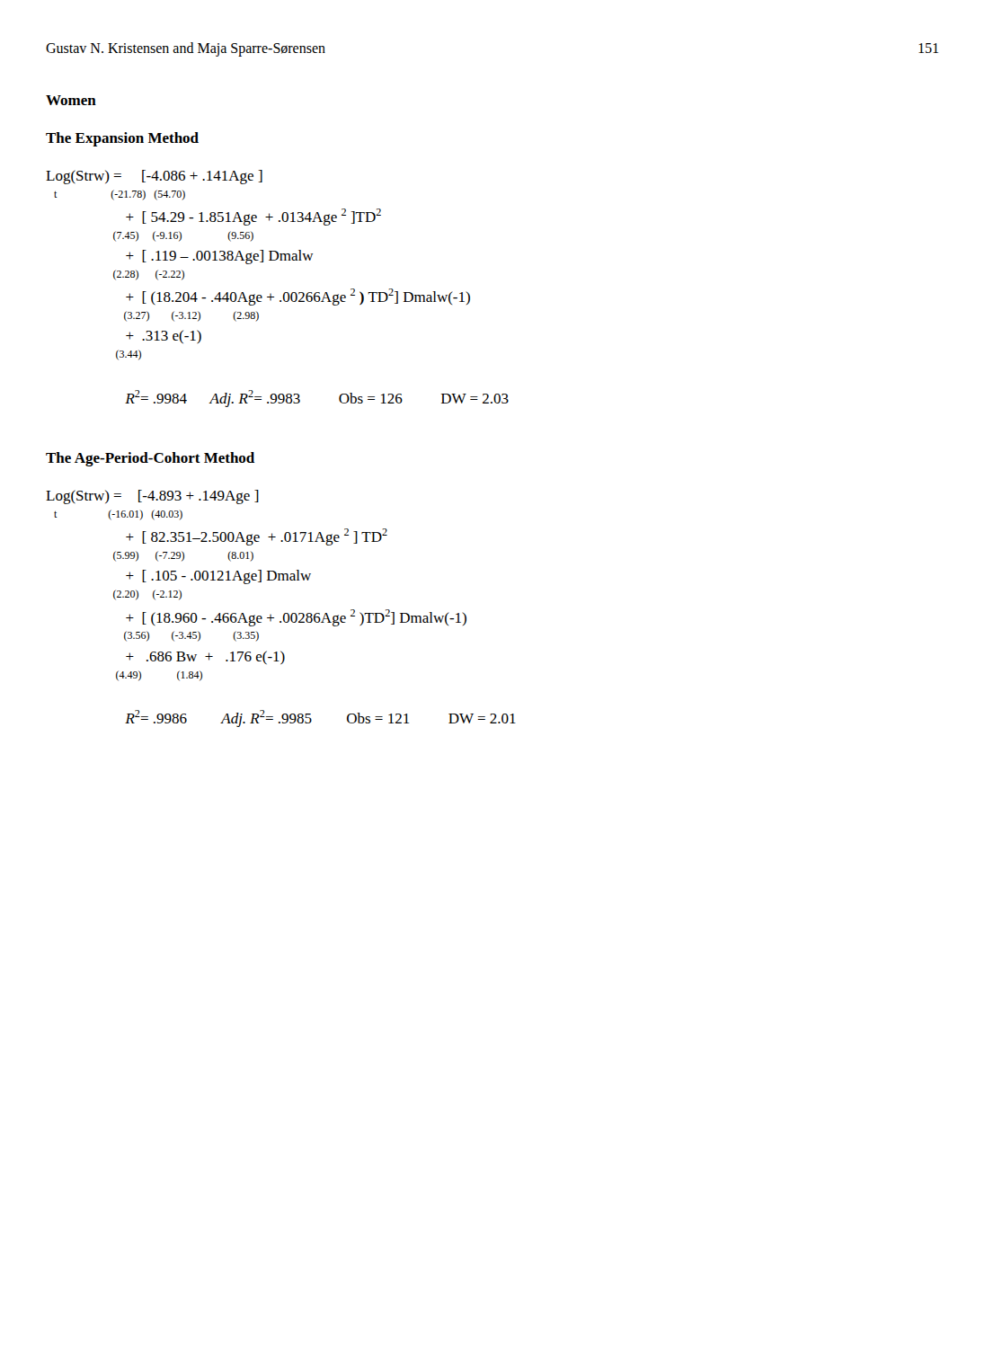Gustav N. Kristensen and Maja Sparre-Sørensen 151
Women
The Expansion Method
Log(Strw) = [-4.086 + .141Age ] t (-21.78) (54.70) + [ 54.29 - 1.851Age + .0134Age 2 ]TD2 (7.45) (-9.16) (9.56) + [ .119 – .00138Age] Dmalw (2.28) (-2.22) + [ (18.204 - .440Age + .00266Age 2 ) TD2] Dmalw(-1) (3.27) (-3.12) (2.98) + .313 e(-1) (3.44)
R2= .9984 Adj. R2= .9983 Obs = 126 DW = 2.03
The Age-Period-Cohort Method
Log(Strw) = [-4.893 + .149Age ] t (-16.01) (40.03) + [ 82.351–2.500Age + .0171Age 2 ] TD2 (5.99) (-7.29) (8.01) + [ .105 - .00121Age] Dmalw (2.20) (-2.12) + [ (18.960 - .466Age + .00286Age 2 )TD2] Dmalw(-1) (3.56) (-3.45) (3.35) + .686 Bw + .176 e(-1) (4.49) (1.84)
R2= .9986 Adj. R2= .9985 Obs = 121 DW = 2.01